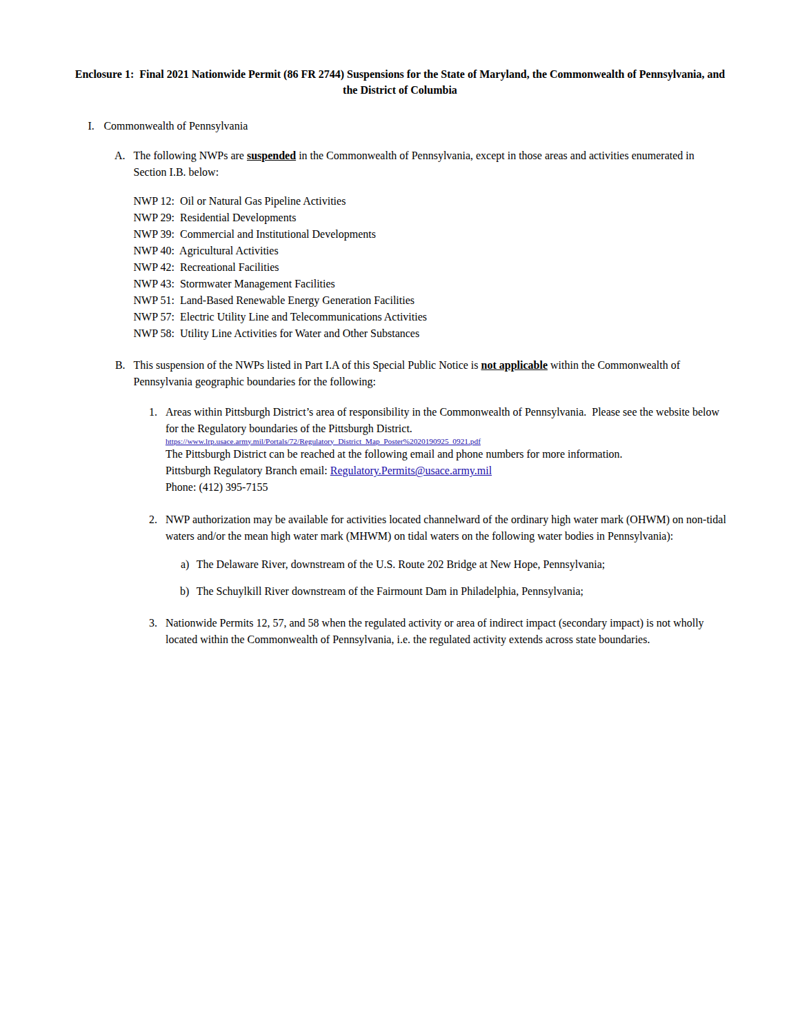Enclosure 1: Final 2021 Nationwide Permit (86 FR 2744) Suspensions for the State of Maryland, the Commonwealth of Pennsylvania, and the District of Columbia
Commonwealth of Pennsylvania
The following NWPs are suspended in the Commonwealth of Pennsylvania, except in those areas and activities enumerated in Section I.B. below:
NWP 12: Oil or Natural Gas Pipeline Activities
NWP 29: Residential Developments
NWP 39: Commercial and Institutional Developments
NWP 40: Agricultural Activities
NWP 42: Recreational Facilities
NWP 43: Stormwater Management Facilities
NWP 51: Land-Based Renewable Energy Generation Facilities
NWP 57: Electric Utility Line and Telecommunications Activities
NWP 58: Utility Line Activities for Water and Other Substances
This suspension of the NWPs listed in Part I.A of this Special Public Notice is not applicable within the Commonwealth of Pennsylvania geographic boundaries for the following:
Areas within Pittsburgh District’s area of responsibility in the Commonwealth of Pennsylvania. Please see the website below for the Regulatory boundaries of the Pittsburgh District. https://www.lrp.usace.army.mil/Portals/72/Regulatory_District_Map_Poster%2020190925_0921.pdf The Pittsburgh District can be reached at the following email and phone numbers for more information.
Pittsburgh Regulatory Branch email: Regulatory.Permits@usace.army.mil
Phone: (412) 395-7155
NWP authorization may be available for activities located channelward of the ordinary high water mark (OHWM) on non-tidal waters and/or the mean high water mark (MHWM) on tidal waters on the following water bodies in Pennsylvania):
The Delaware River, downstream of the U.S. Route 202 Bridge at New Hope, Pennsylvania;
The Schuylkill River downstream of the Fairmount Dam in Philadelphia, Pennsylvania;
Nationwide Permits 12, 57, and 58 when the regulated activity or area of indirect impact (secondary impact) is not wholly located within the Commonwealth of Pennsylvania, i.e. the regulated activity extends across state boundaries.